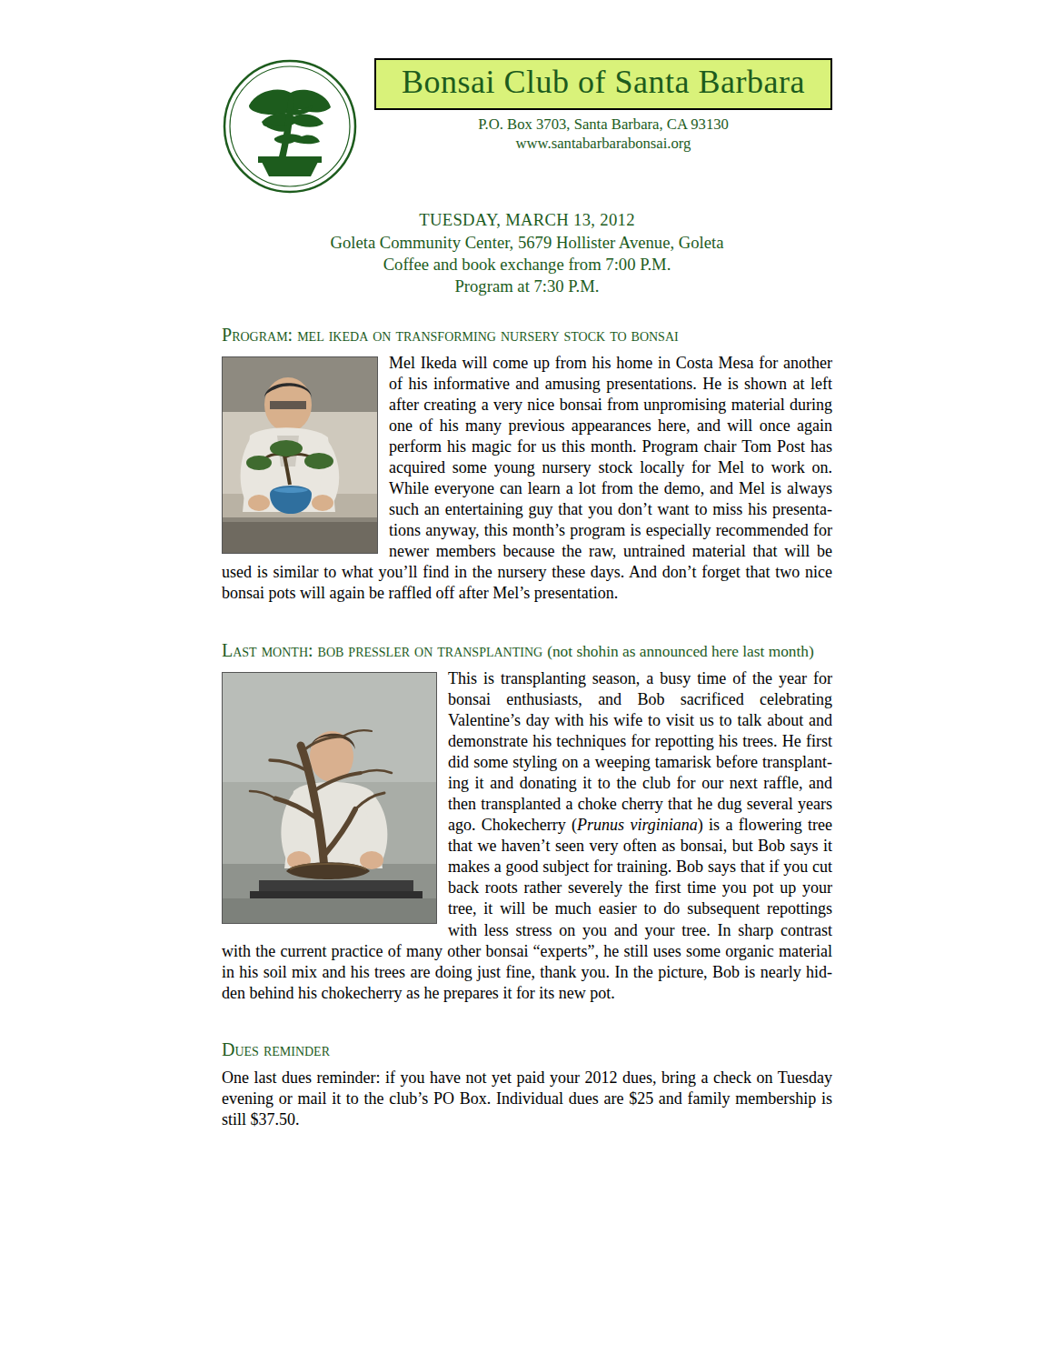Bonsai Club of Santa Barbara
P.O. Box 3703, Santa Barbara, CA 93130
www.santabarbarabonsai.org
TUESDAY, MARCH 13, 2012
Goleta Community Center, 5679 Hollister Avenue, Goleta
Coffee and book exchange from 7:00 P.M.
Program at 7:30 P.M.
PROGRAM: MEL IKEDA ON TRANSFORMING NURSERY STOCK TO BONSAI
Mel Ikeda will come up from his home in Costa Mesa for another of his informative and amusing presentations. He is shown at left after creating a very nice bonsai from unpromising material during one of his many previous appearances here, and will once again perform his magic for us this month. Program chair Tom Post has acquired some young nursery stock locally for Mel to work on. While everyone can learn a lot from the demo, and Mel is always such an entertaining guy that you don’t want to miss his presentations anyway, this month’s program is especially recommended for newer members because the raw, untrained material that will be used is similar to what you’ll find in the nursery these days. And don’t forget that two nice bonsai pots will again be raffled off after Mel’s presentation.
LAST MONTH: BOB PRESSLER ON TRANSPLANTING (not shohin as announced here last month)
This is transplanting season, a busy time of the year for bonsai enthusiasts, and Bob sacrificed celebrating Valentine’s day with his wife to visit us to talk about and demonstrate his techniques for repotting his trees. He first did some styling on a weeping tamarisk before transplanting it and donating it to the club for our next raffle, and then transplanted a choke cherry that he dug several years ago. Chokecherry (Prunus virginiana) is a flowering tree that we haven’t seen very often as bonsai, but Bob says it makes a good subject for training. Bob says that if you cut back roots rather severely the first time you pot up your tree, it will be much easier to do subsequent repottings with less stress on you and your tree. In sharp contrast with the current practice of many other bonsai “experts”, he still uses some organic material in his soil mix and his trees are doing just fine, thank you. In the picture, Bob is nearly hidden behind his chokecherry as he prepares it for its new pot.
DUES REMINDER
One last dues reminder: if you have not yet paid your 2012 dues, bring a check on Tuesday evening or mail it to the club’s PO Box. Individual dues are $25 and family membership is still $37.50.